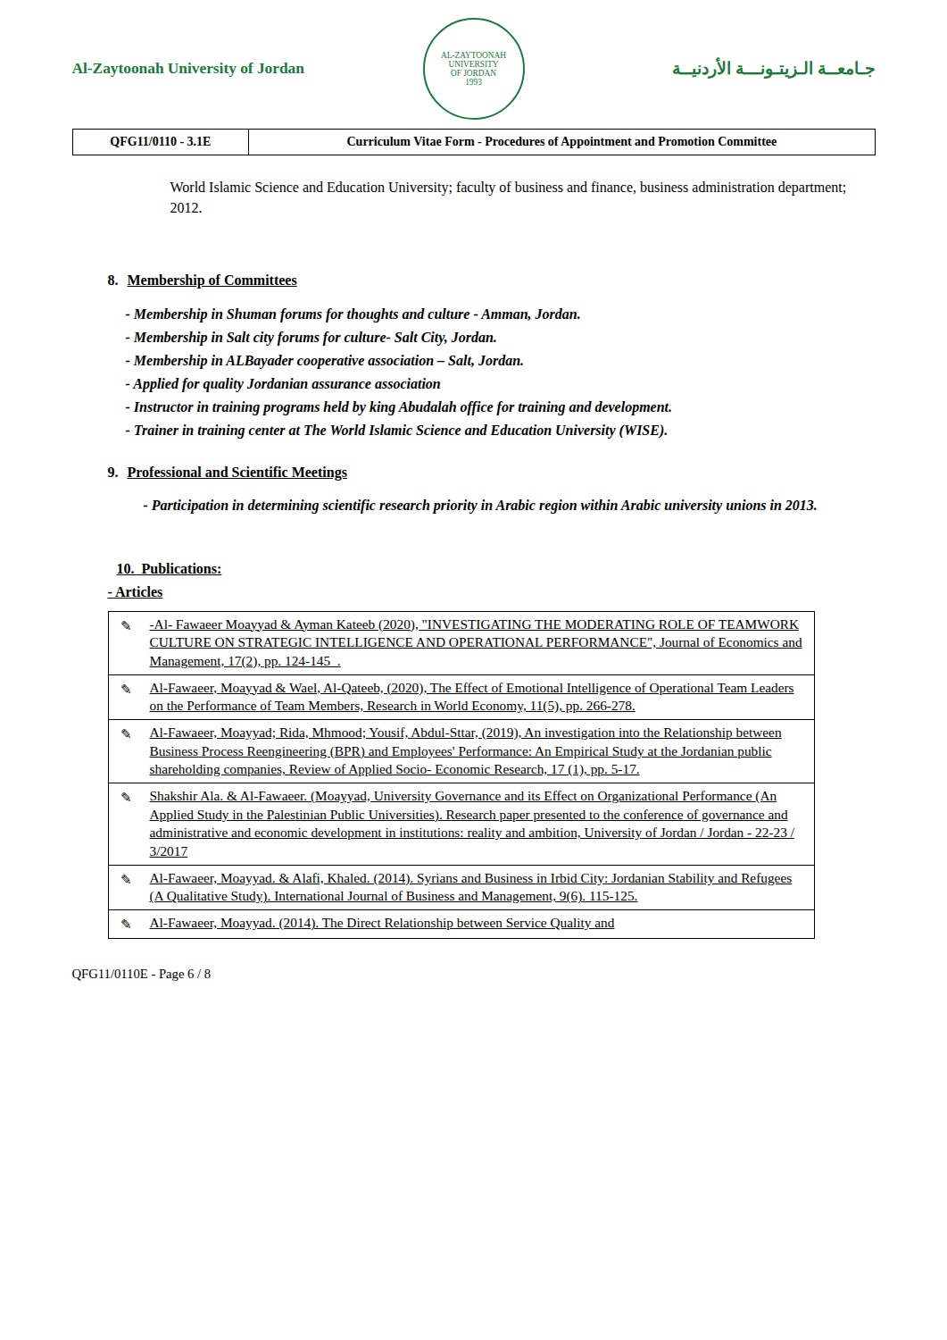Al-Zaytoonah University of Jordan
AL-ZAYTOONAH
UNIVERSITY
OF JORDAN
1993
جـامعــة الـزيتـونـــة الأردنيــة
| QFG11/0110 - 3.1E | Curriculum Vitae Form - Procedures of Appointment and Promotion Committee |
World Islamic Science and Education University; faculty of business and finance, business administration department; 2012.
8. Membership of Committees
- Membership in Shuman forums for thoughts and culture - Amman, Jordan.
- Membership in Salt city forums for culture- Salt City, Jordan.
- Membership in ALBayader cooperative association – Salt, Jordan.
- Applied for quality Jordanian assurance association
- Instructor in training programs held by king Abudalah office for training and development.
- Trainer in training center at The World Islamic Science and Education University (WISE).
9. Professional and Scientific Meetings
- Participation in determining scientific research priority in Arabic region within Arabic university unions in 2013.
10. Publications:
- Articles
| ✎ | -Al- Fawaeer Moayyad & Ayman Kateeb (2020), "INVESTIGATING THE MODERATING ROLE OF TEAMWORK CULTURE ON STRATEGIC INTELLIGENCE AND OPERATIONAL PERFORMANCE", Journal of Economics and Management, 17(2), pp. 124-145 . |
| ✎ | Al-Fawaeer, Moayyad & Wael, Al-Qateeb, (2020), The Effect of Emotional Intelligence of Operational Team Leaders on the Performance of Team Members, Research in World Economy, 11(5), pp. 266-278. |
| ✎ | Al-Fawaeer, Moayyad; Rida, Mhmood; Yousif, Abdul-Sttar, (2019), An investigation into the Relationship between Business Process Reengineering (BPR) and Employees' Performance: An Empirical Study at the Jordanian public shareholding companies, Review of Applied Socio- Economic Research, 17 (1), pp. 5-17. |
| ✎ | Shakshir Ala. & Al-Fawaeer. (Moayyad, University Governance and its Effect on Organizational Performance (An Applied Study in the Palestinian Public Universities). Research paper presented to the conference of governance and administrative and economic development in institutions: reality and ambition, University of Jordan / Jordan - 22-23 / 3/2017 |
| ✎ | Al-Fawaeer, Moayyad. & Alafi, Khaled. (2014). Syrians and Business in Irbid City: Jordanian Stability and Refugees (A Qualitative Study). International Journal of Business and Management, 9(6). 115-125. |
| ✎ | Al-Fawaeer, Moayyad. (2014). The Direct Relationship between Service Quality and |
QFG11/0110E - Page 6 / 8